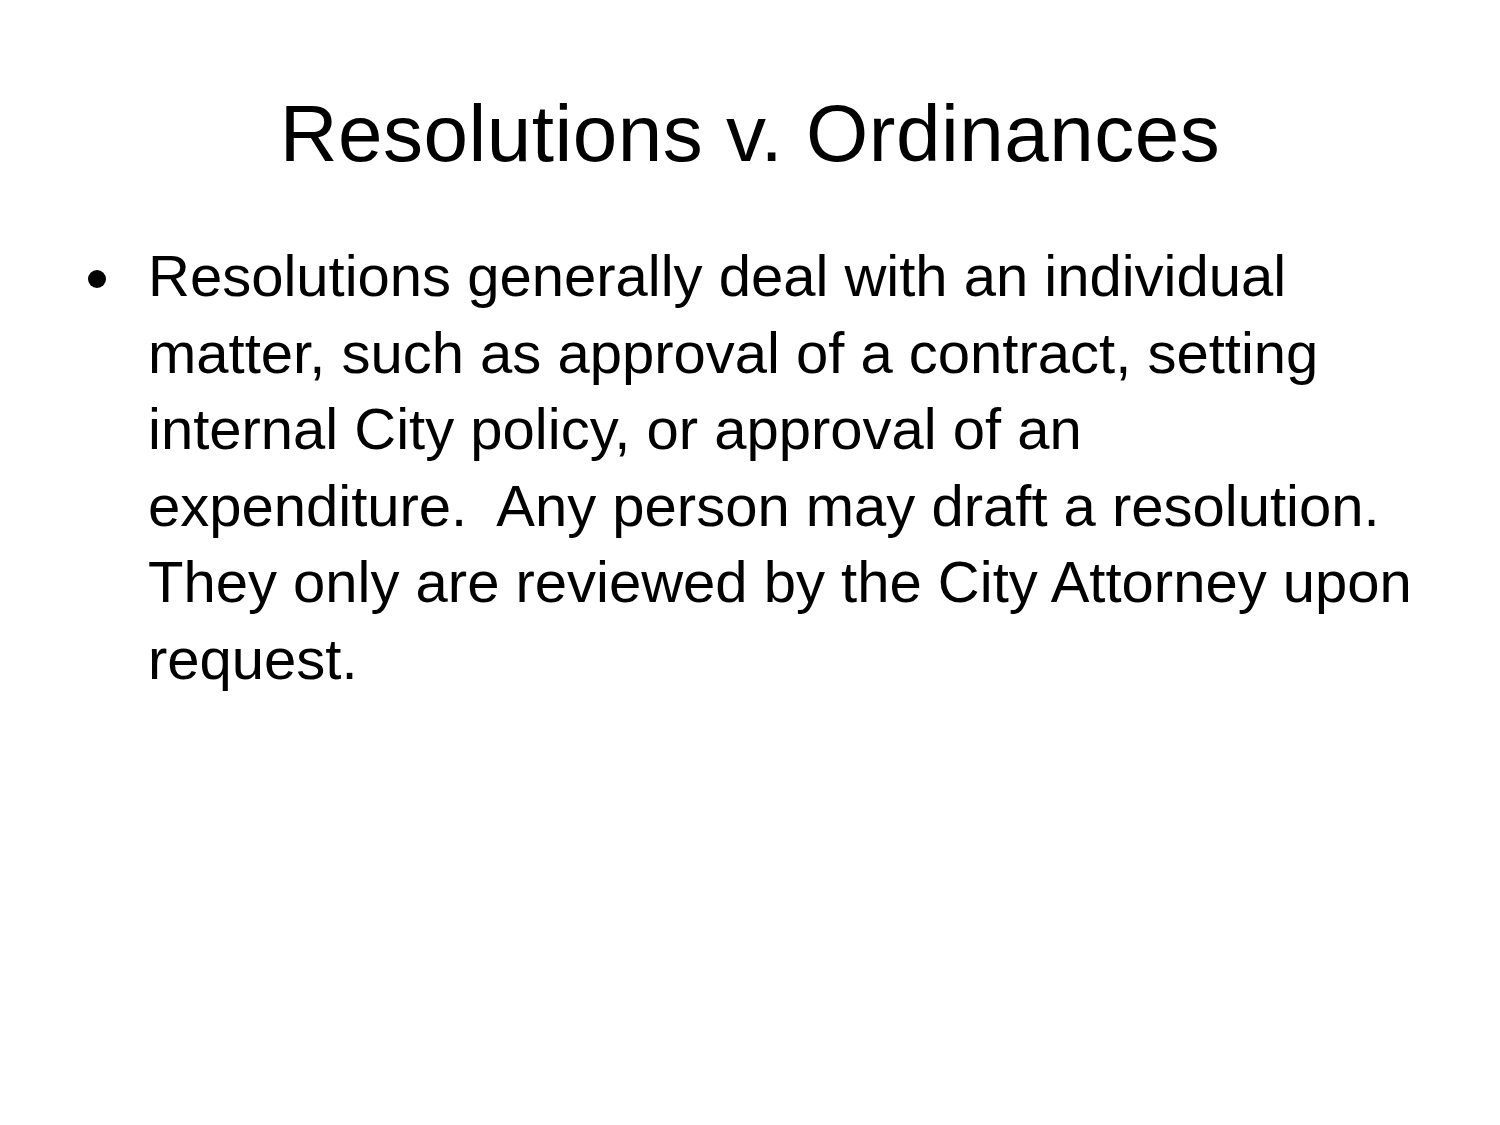Resolutions v. Ordinances
Resolutions generally deal with an individual matter, such as approval of a contract, setting internal City policy, or approval of an expenditure. Any person may draft a resolution. They only are reviewed by the City Attorney upon request.